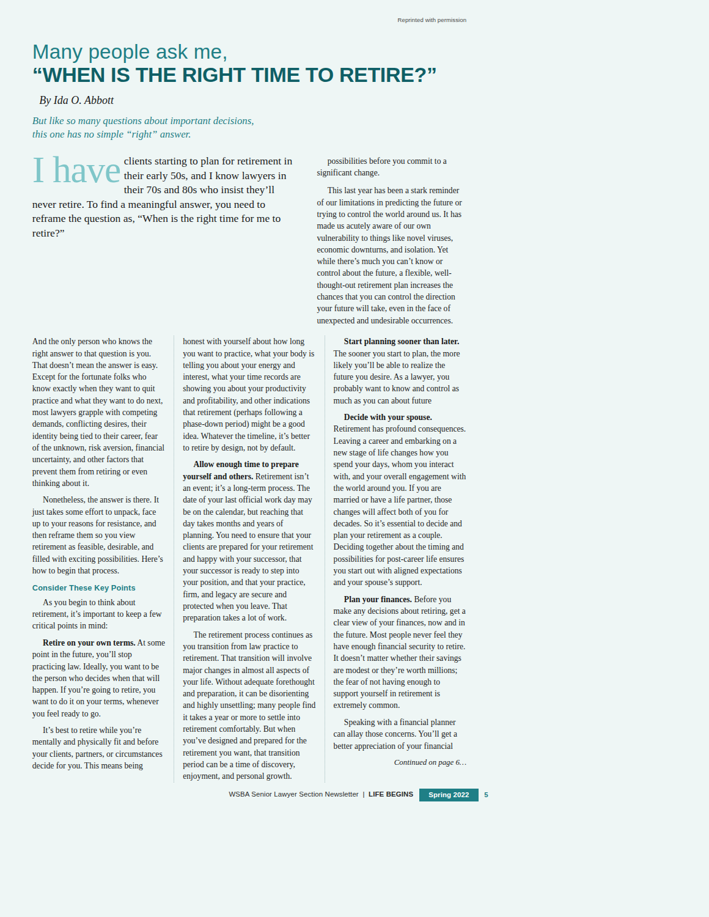Reprinted with permission
Many people ask me, “WHEN IS THE RIGHT TIME TO RETIRE?” By Ida O. Abbott
But like so many questions about important decisions,
this one has no simple “right” answer.
I have clients starting to plan for retirement in their early 50s, and I know lawyers in their 70s and 80s who insist they’ll never retire. To find a meaningful answer, you need to reframe the question as, “When is the right time for me to retire?”
possibilities before you commit to a significant change.
This last year has been a stark reminder of our limitations in predicting the future or trying to control the world around us. It has made us acutely aware of our own vulnerability to things like novel viruses, economic downturns, and isolation. Yet while there’s much you can’t know or control about the future, a flexible, well- thought-out retirement plan increases the chances that you can control the direction your future will take, even in the face of unexpected and undesirable occurrences.
And the only person who knows the right answer to that question is you. That doesn’t mean the answer is easy. Except for the fortunate folks who know exactly when they want to quit practice and what they want to do next, most lawyers grapple with competing demands, conflicting desires, their identity being tied to their career, fear of the unknown, risk aversion, financial uncertainty, and other factors that prevent them from retiring or even thinking about it.
Nonetheless, the answer is there. It just takes some effort to unpack, face up to your reasons for resistance, and then reframe them so you view retirement as feasible, desirable, and filled with exciting possibilities. Here’s how to begin that process.
Consider These Key Points
As you begin to think about retirement, it’s important to keep a few critical points in mind:
Retire on your own terms. At some point in the future, you’ll stop practicing law. Ideally, you want to be the person who decides when that will happen. If you’re going to retire, you want to do it on your terms, whenever you feel ready to go.
It’s best to retire while you’re mentally and physically fit and before your clients, partners, or circumstances decide for you. This means being honest with yourself about how long you want to practice, what your body is telling you about your energy and interest, what your time records are showing you about your productivity and profitability, and other indications that retirement (perhaps following a phase-down period) might be a good idea. Whatever the timeline, it’s better to retire by design, not by default.
Allow enough time to prepare yourself and others. Retirement isn’t an event; it’s a long-term process. The date of your last official work day may be on the calendar, but reaching that day takes months and years of planning. You need to ensure that your clients are prepared for your retirement and happy with your successor, that your successor is ready to step into your position, and that your practice, firm, and legacy are secure and protected when you leave. That preparation takes a lot of work.
The retirement process continues as you transition from law practice to retirement. That transition will involve major changes in almost all aspects of your life. Without adequate forethought and preparation, it can be disorienting and highly unsettling; many people find it takes a year or more to settle into retirement comfortably. But when you’ve designed and prepared for the retirement you want, that transition period can be a time of discovery, enjoyment, and personal growth.
Start planning sooner than later. The sooner you start to plan, the more likely you’ll be able to realize the future you desire. As a lawyer, you probably want to know and control as much as you can about future
Decide with your spouse. Retirement has profound consequences. Leaving a career and embarking on a new stage of life changes how you spend your days, whom you interact with, and your overall engagement with the world around you. If you are married or have a life partner, those changes will affect both of you for decades. So it’s essential to decide and plan your retirement as a couple. Deciding together about the timing and possibilities for post-career life ensures you start out with aligned expectations and your spouse’s support.
Plan your finances. Before you make any decisions about retiring, get a clear view of your finances, now and in the future. Most people never feel they have enough financial security to retire. It doesn’t matter whether their savings are modest or they’re worth millions; the fear of not having enough to support yourself in retirement is extremely common.
Speaking with a financial planner can allay those concerns. You’ll get a better appreciation of your financial
Continued on page 6…
WSBA Senior Lawyer Section Newsletter | LIFE BEGINS
Spring 2022
5